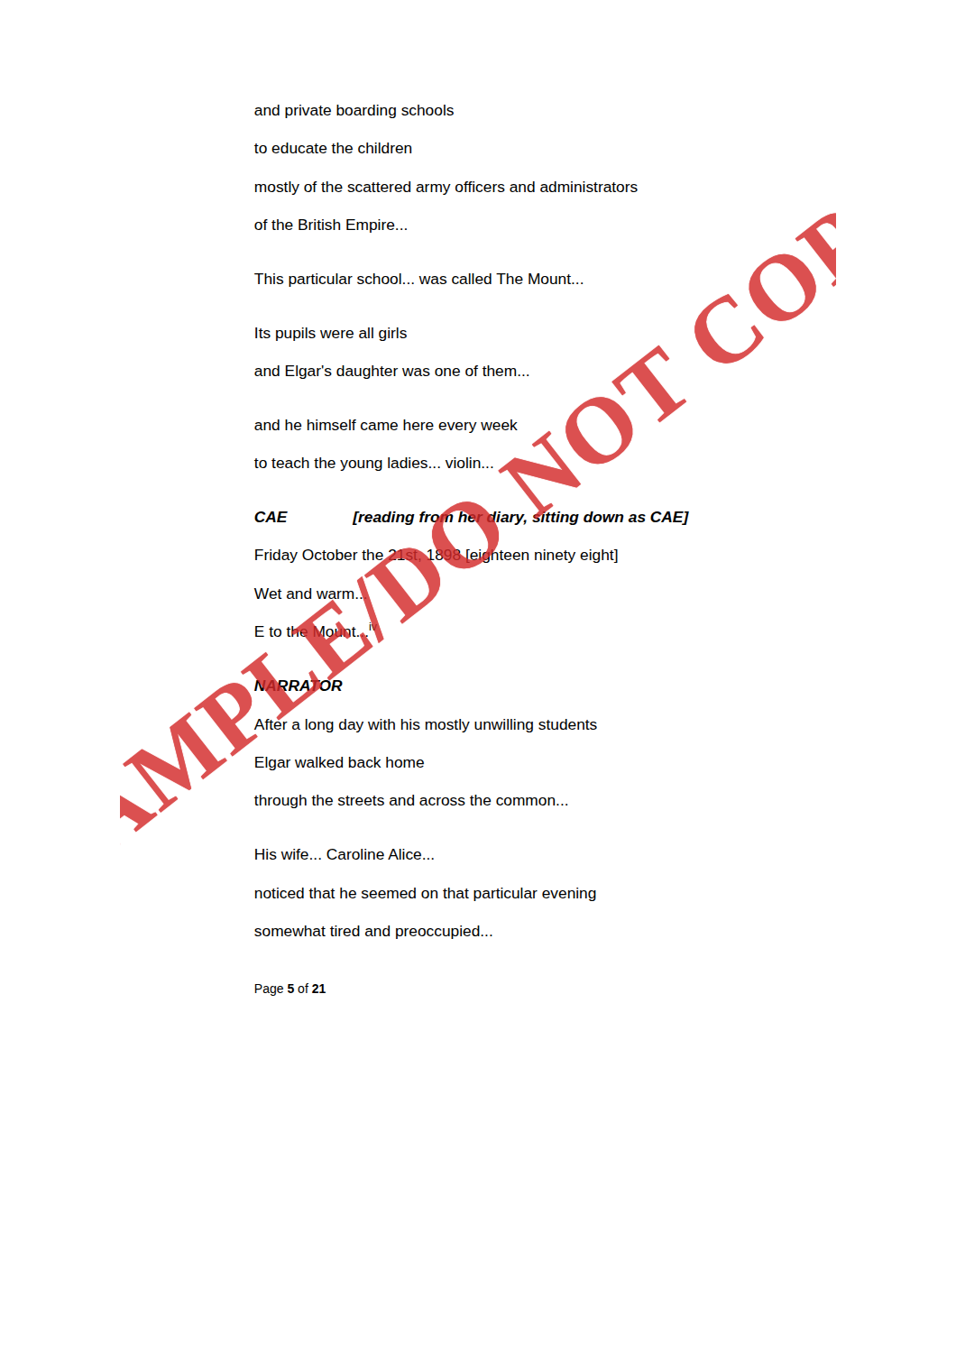and private boarding schools
to educate the children
mostly of the scattered army officers and administrators
of the British Empire...
This particular school... was called The Mount...
Its pupils were all girls
and Elgar's daughter was one of them...
and he himself came here every week
to teach the young ladies... violin...
CAE[reading from her diary, sitting down as CAE]
Friday October the 21st, 1898 [eighteen ninety eight]
Wet and warm...
E to the Mount...iv
NARRATOR
After a long day with his mostly unwilling students
Elgar walked back home
through the streets and across the common...
His wife... Caroline Alice...
noticed that he seemed on that particular evening
somewhat tired and preoccupied...
SAMPLE/DO NOT COPY
Page 5 of 21